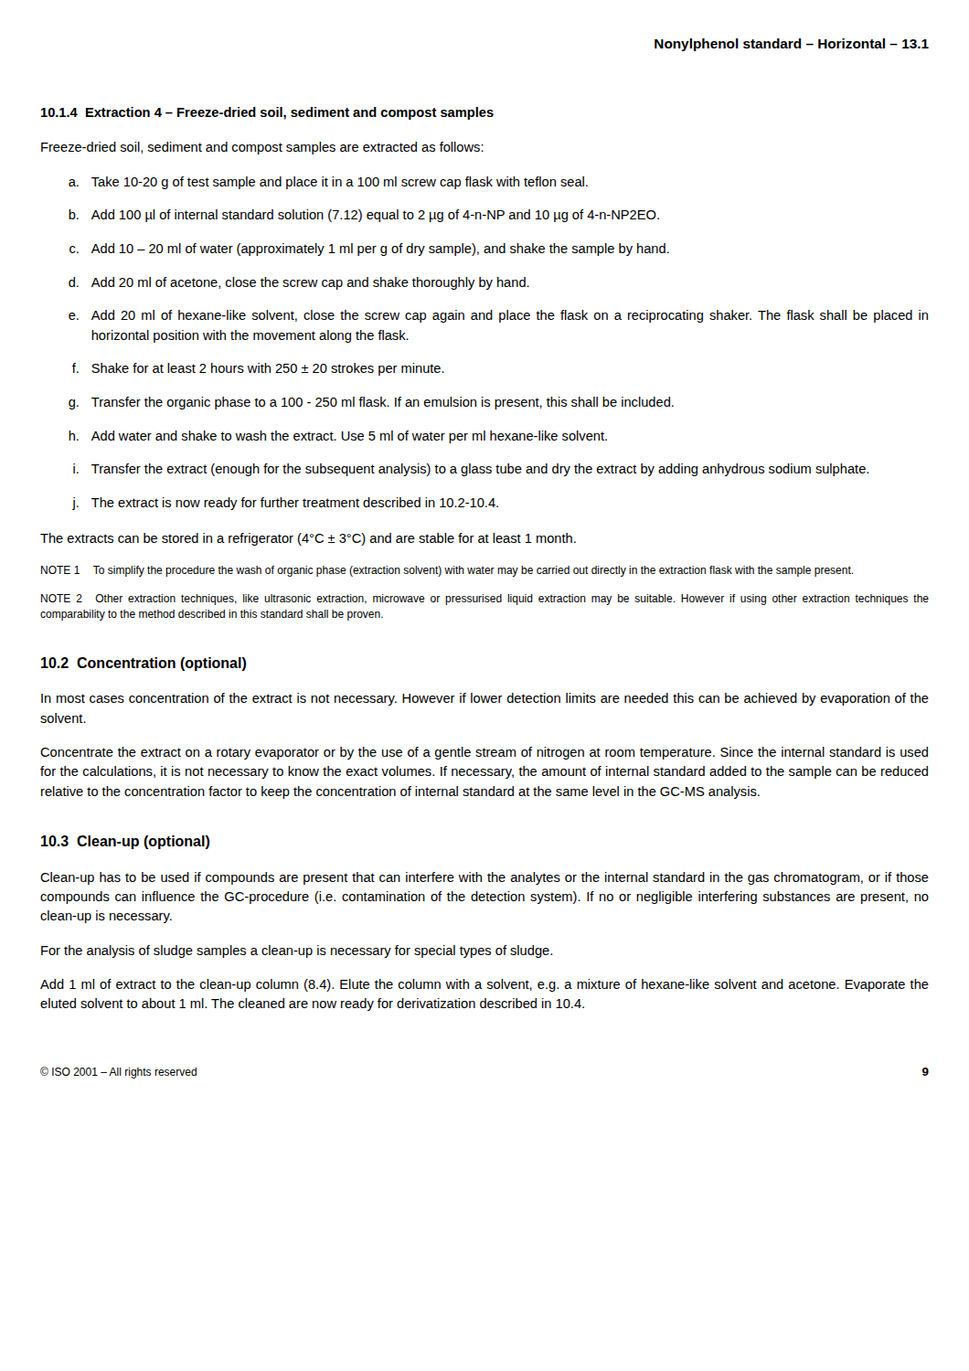Nonylphenol standard – Horizontal – 13.1
10.1.4 Extraction 4 – Freeze-dried soil, sediment and compost samples
Freeze-dried soil, sediment and compost samples are extracted as follows:
Take 10-20 g of test sample and place it in a 100 ml screw cap flask with teflon seal.
Add 100 µl of internal standard solution (7.12) equal to 2 µg of 4-n-NP and 10 µg of 4-n-NP2EO.
Add 10 – 20 ml of water (approximately 1 ml per g of dry sample), and shake the sample by hand.
Add 20 ml of acetone, close the screw cap and shake thoroughly by hand.
Add 20 ml of hexane-like solvent, close the screw cap again and place the flask on a reciprocating shaker. The flask shall be placed in horizontal position with the movement along the flask.
Shake for at least 2 hours with 250 ± 20 strokes per minute.
Transfer the organic phase to a 100 - 250 ml flask. If an emulsion is present, this shall be included.
Add water and shake to wash the extract. Use 5 ml of water per ml hexane-like solvent.
Transfer the extract (enough for the subsequent analysis) to a glass tube and dry the extract by adding anhydrous sodium sulphate.
The extract is now ready for further treatment described in 10.2-10.4.
The extracts can be stored in a refrigerator (4°C ± 3°C) and are stable for at least 1 month.
NOTE 1 To simplify the procedure the wash of organic phase (extraction solvent) with water may be carried out directly in the extraction flask with the sample present.
NOTE 2 Other extraction techniques, like ultrasonic extraction, microwave or pressurised liquid extraction may be suitable. However if using other extraction techniques the comparability to the method described in this standard shall be proven.
10.2 Concentration (optional)
In most cases concentration of the extract is not necessary. However if lower detection limits are needed this can be achieved by evaporation of the solvent.
Concentrate the extract on a rotary evaporator or by the use of a gentle stream of nitrogen at room temperature. Since the internal standard is used for the calculations, it is not necessary to know the exact volumes. If necessary, the amount of internal standard added to the sample can be reduced relative to the concentration factor to keep the concentration of internal standard at the same level in the GC-MS analysis.
10.3 Clean-up (optional)
Clean-up has to be used if compounds are present that can interfere with the analytes or the internal standard in the gas chromatogram, or if those compounds can influence the GC-procedure (i.e. contamination of the detection system). If no or negligible interfering substances are present, no clean-up is necessary.
For the analysis of sludge samples a clean-up is necessary for special types of sludge.
Add 1 ml of extract to the clean-up column (8.4). Elute the column with a solvent, e.g. a mixture of hexane-like solvent and acetone. Evaporate the eluted solvent to about 1 ml. The cleaned are now ready for derivatization described in 10.4.
© ISO 2001 – All rights reserved 9